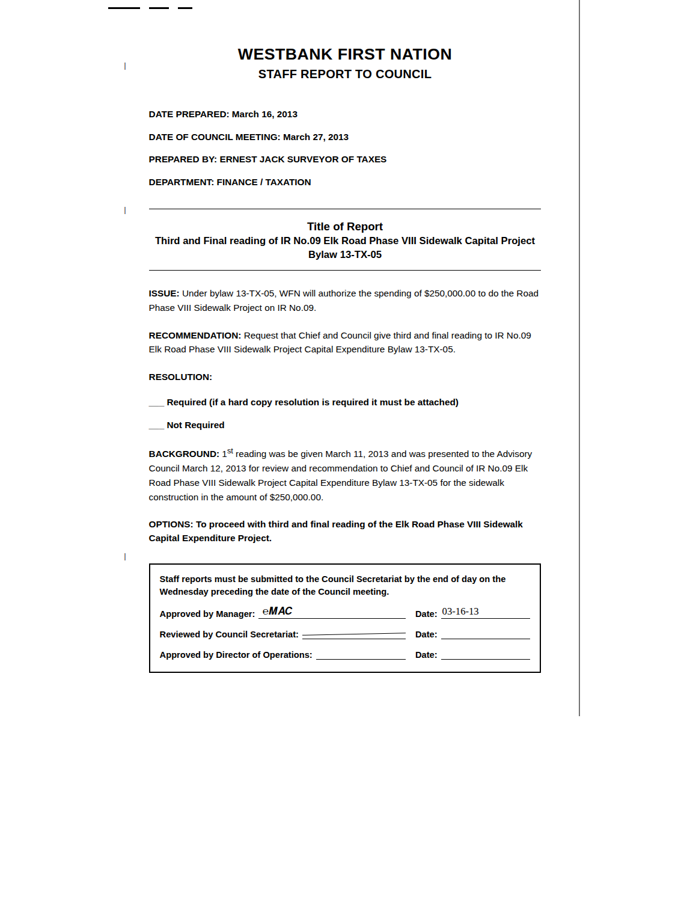| | |
WESTBANK FIRST NATION
STAFF REPORT TO COUNCIL
DATE PREPARED: March 16, 2013
DATE OF COUNCIL MEETING: March 27, 2013
PREPARED BY: ERNEST JACK SURVEYOR OF TAXES
DEPARTMENT: FINANCE / TAXATION
Title of Report
Third and Final reading of IR No.09 Elk Road Phase VIII Sidewalk Capital Project
Bylaw 13-TX-05
ISSUE: Under bylaw 13-TX-05, WFN will authorize the spending of $250,000.00 to do the Road Phase VIII Sidewalk Project on IR No.09.
RECOMMENDATION: Request that Chief and Council give third and final reading to IR No.09 Elk Road Phase VIII Sidewalk Project Capital Expenditure Bylaw 13-TX-05.
RESOLUTION:
___ Required (if a hard copy resolution is required it must be attached)
___ Not Required
BACKGROUND: 1st reading was be given March 11, 2013 and was presented to the Advisory Council March 12, 2013 for review and recommendation to Chief and Council of IR No.09 Elk Road Phase VIII Sidewalk Project Capital Expenditure Bylaw 13-TX-05 for the sidewalk construction in the amount of $250,000.00.
OPTIONS: To proceed with third and final reading of the Elk Road Phase VIII Sidewalk Capital Expenditure Project.
Staff reports must be submitted to the Council Secretariat by the end of day on the Wednesday preceding the date of the Council meeting.
Approved by Manager: ℮𝑴𝑨𝑪 Date: 03-16-13
Reviewed by Council Secretariat: Date:
Approved by Director of Operations: Date: